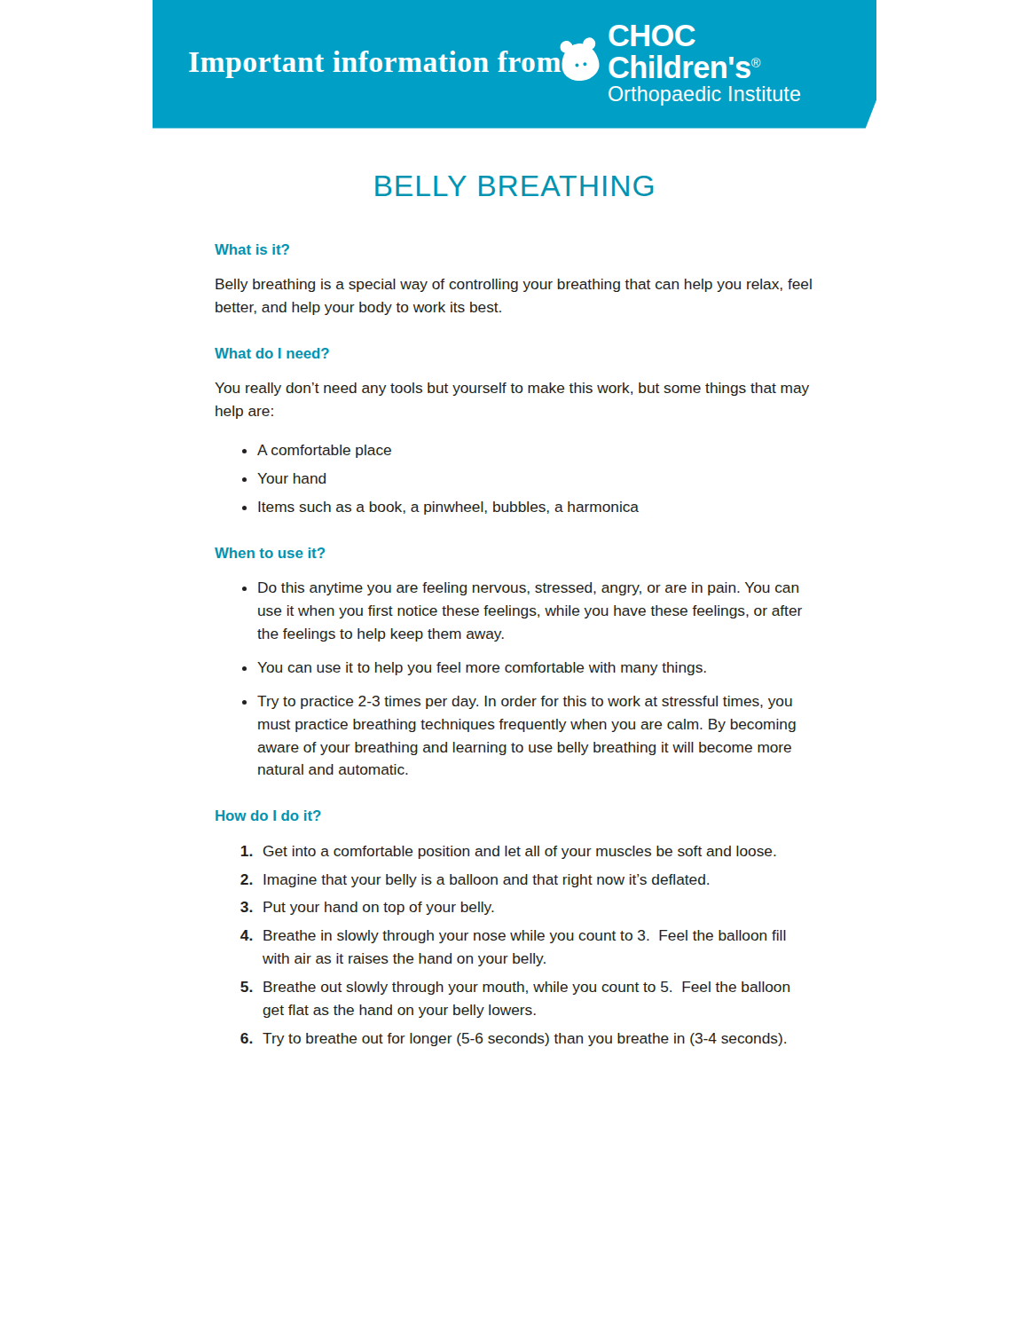Important information from
CHOC Children's®
Orthopaedic Institute
BELLY BREATHING
What is it?
Belly breathing is a special way of controlling your breathing that can help you relax, feel better, and help your body to work its best.
What do I need?
You really don’t need any tools but yourself to make this work, but some things that may help are:
A comfortable place
Your hand
Items such as a book, a pinwheel, bubbles, a harmonica
When to use it?
Do this anytime you are feeling nervous, stressed, angry, or are in pain. You can use it when you first notice these feelings, while you have these feelings, or after the feelings to help keep them away.
You can use it to help you feel more comfortable with many things.
Try to practice 2-3 times per day. In order for this to work at stressful times, you must practice breathing techniques frequently when you are calm. By becoming aware of your breathing and learning to use belly breathing it will become more natural and automatic.
How do I do it?
Get into a comfortable position and let all of your muscles be soft and loose.
Imagine that your belly is a balloon and that right now it’s deflated.
Put your hand on top of your belly.
Breathe in slowly through your nose while you count to 3. Feel the balloon fill with air as it raises the hand on your belly.
Breathe out slowly through your mouth, while you count to 5. Feel the balloon get flat as the hand on your belly lowers.
Try to breathe out for longer (5-6 seconds) than you breathe in (3-4 seconds).